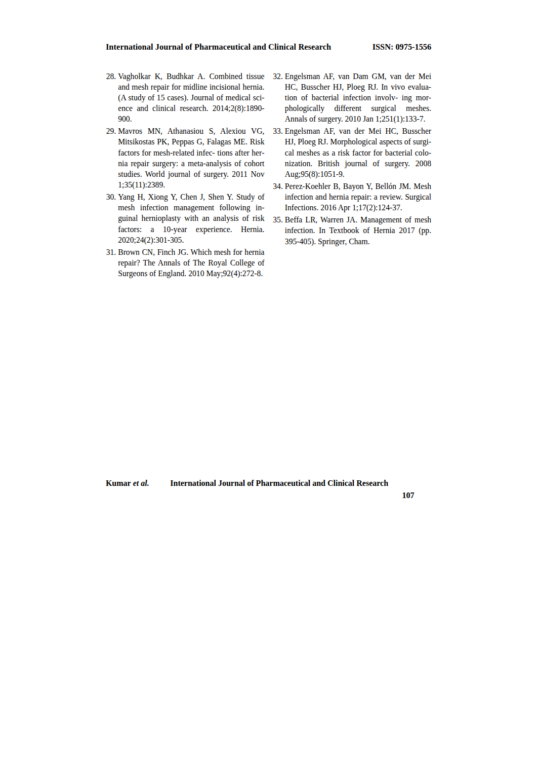International Journal of Pharmaceutical and Clinical Research ISSN: 0975-1556
Vagholkar K, Budhkar A. Combined tissue and mesh repair for midline incisional hernia. (A study of 15 cases). Journal of medical science and clinical research. 2014;2(8):1890-900.
Mavros MN, Athanasiou S, Alexiou VG, Mitsikostas PK, Peppas G, Falagas ME. Risk factors for mesh-related infec- tions after hernia repair surgery: a meta-analysis of cohort studies. World journal of surgery. 2011 Nov 1;35(11):2389.
Yang H, Xiong Y, Chen J, Shen Y. Study of mesh infection management following inguinal hernioplasty with an analysis of risk factors: a 10-year experience. Hernia. 2020;24(2):301-305.
Brown CN, Finch JG. Which mesh for hernia repair? The Annals of The Royal College of Surgeons of England. 2010 May;92(4):272-8.
Engelsman AF, van Dam GM, van der Mei HC, Busscher HJ, Ploeg RJ. In vivo evaluation of bacterial infection involv- ing morphologically different surgical meshes. Annals of surgery. 2010 Jan 1;251(1):133-7.
Engelsman AF, van der Mei HC, Busscher HJ, Ploeg RJ. Morphological aspects of surgical meshes as a risk factor for bacterial colonization. British journal of surgery. 2008 Aug;95(8):1051-9.
Perez-Koehler B, Bayon Y, Bellón JM. Mesh infection and hernia repair: a review. Surgical Infections. 2016 Apr 1;17(2):124-37.
Beffa LR, Warren JA. Management of mesh infection. In Textbook of Hernia 2017 (pp. 395-405). Springer, Cham.
Kumar et al. International Journal of Pharmaceutical and Clinical Research
107